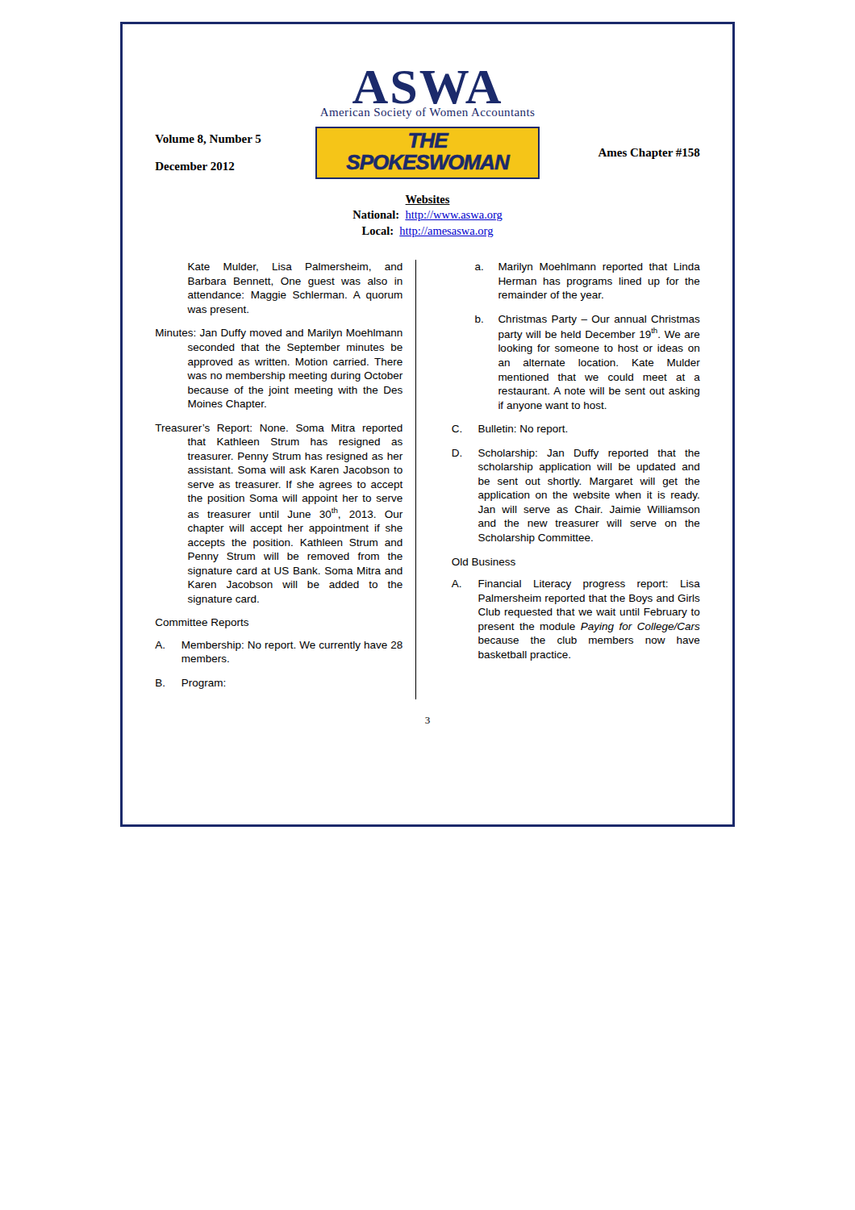ASWA
American Society of Women Accountants
Volume 8, Number 5
December 2012
THE SPOKESWOMAN
Ames Chapter #158
Websites
National: http://www.aswa.org
Local: http://amesaswa.org
Kate Mulder, Lisa Palmersheim, and Barbara Bennett, One guest was also in attendance: Maggie Schlerman. A quorum was present.
Minutes: Jan Duffy moved and Marilyn Moehlmann seconded that the September minutes be approved as written. Motion carried. There was no membership meeting during October because of the joint meeting with the Des Moines Chapter.
Treasurer’s Report: None. Soma Mitra reported that Kathleen Strum has resigned as treasurer. Penny Strum has resigned as her assistant. Soma will ask Karen Jacobson to serve as treasurer. If she agrees to accept the position Soma will appoint her to serve as treasurer until June 30th, 2013. Our chapter will accept her appointment if she accepts the position. Kathleen Strum and Penny Strum will be removed from the signature card at US Bank. Soma Mitra and Karen Jacobson will be added to the signature card.
Committee Reports
A.
Membership: No report. We currently have 28 members.
B.
Program:
a.
Marilyn Moehlmann reported that Linda Herman has programs lined up for the remainder of the year.
b.
Christmas Party – Our annual Christmas party will be held December 19th. We are looking for someone to host or ideas on an alternate location. Kate Mulder mentioned that we could meet at a restaurant. A note will be sent out asking if anyone want to host.
C.
Bulletin: No report.
D.
Scholarship: Jan Duffy reported that the scholarship application will be updated and be sent out shortly. Margaret will get the application on the website when it is ready. Jan will serve as Chair. Jaimie Williamson and the new treasurer will serve on the Scholarship Committee.
Old Business
A.
Financial Literacy progress report: Lisa Palmersheim reported that the Boys and Girls Club requested that we wait until February to present the module Paying for College/Cars because the club members now have basketball practice.
3